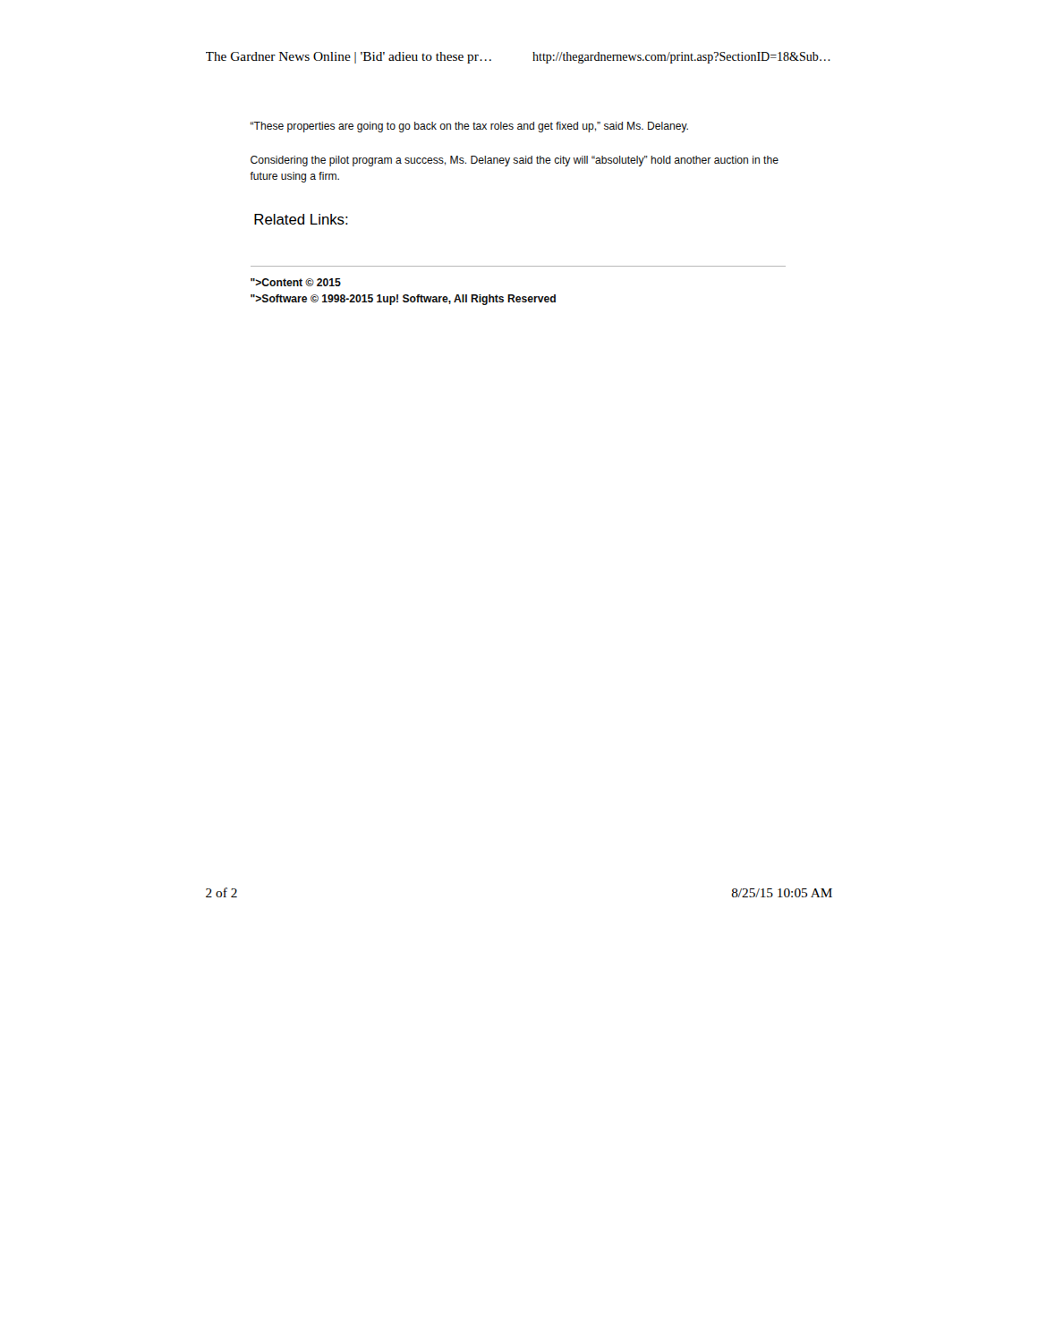The Gardner News Online | 'Bid' adieu to these properties http://thegardnernews.com/print.asp?SectionID=18&Subsectio...
“These properties are going to go back on the tax roles and get fixed up,” said Ms. Delaney.
Considering the pilot program a success, Ms. Delaney said the city will “absolutely” hold another auction in the future using a firm.
Related Links:
">Content © 2015
">Software © 1998-2015 1up! Software, All Rights Reserved
2 of 2 8/25/15 10:05 AM